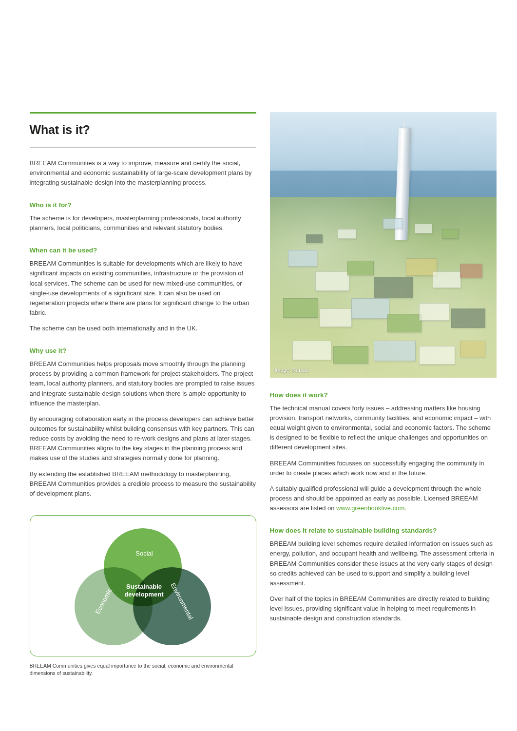What is it?
BREEAM Communities is a way to improve, measure and certify the social, environmental and economic sustainability of large-scale development plans by integrating sustainable design into the masterplanning process.
Who is it for?
The scheme is for developers, masterplanning professionals, local authority planners, local politicians, communities and relevant statutory bodies.
When can it be used?
BREEAM Communities is suitable for developments which are likely to have significant impacts on existing communities, infrastructure or the provision of local services. The scheme can be used for new mixed-use communities, or single-use developments of a significant size. It can also be used on regeneration projects where there are plans for significant change to the urban fabric.
The scheme can be used both internationally and in the UK.
Why use it?
BREEAM Communities helps proposals move smoothly through the planning process by providing a common framework for project stakeholders. The project team, local authority planners, and statutory bodies are prompted to raise issues and integrate sustainable design solutions when there is ample opportunity to influence the masterplan.
By encouraging collaboration early in the process developers can achieve better outcomes for sustainability whilst building consensus with key partners. This can reduce costs by avoiding the need to re-work designs and plans at later stages. BREEAM Communities aligns to the key stages in the planning process and makes use of the studies and strategies normally done for planning.
By extending the established BREEAM methodology to masterplanning, BREEAM Communities provides a credible process to measure the sustainability of development plans.
Social
Sustainable
development
Economic
Environmental
BREEAM Communities gives equal importance to the social, economic and environmental dimensions of sustainability.
Image: Kanozi
How does it work?
The technical manual covers forty issues – addressing matters like housing provision, transport networks, community facilities, and economic impact – with equal weight given to environmental, social and economic factors. The scheme is designed to be flexible to reflect the unique challenges and opportunities on different development sites.
BREEAM Communities focusses on successfully engaging the community in order to create places which work now and in the future.
A suitably qualified professional will guide a development through the whole process and should be appointed as early as possible. Licensed BREEAM assessors are listed on www.greenbooklive.com.
How does it relate to sustainable building standards?
BREEAM building level schemes require detailed information on issues such as energy, pollution, and occupant health and wellbeing. The assessment criteria in BREEAM Communities consider these issues at the very early stages of design so credits achieved can be used to support and simplify a building level assessment.
Over half of the topics in BREEAM Communities are directly related to building level issues, providing significant value in helping to meet requirements in sustainable design and construction standards.